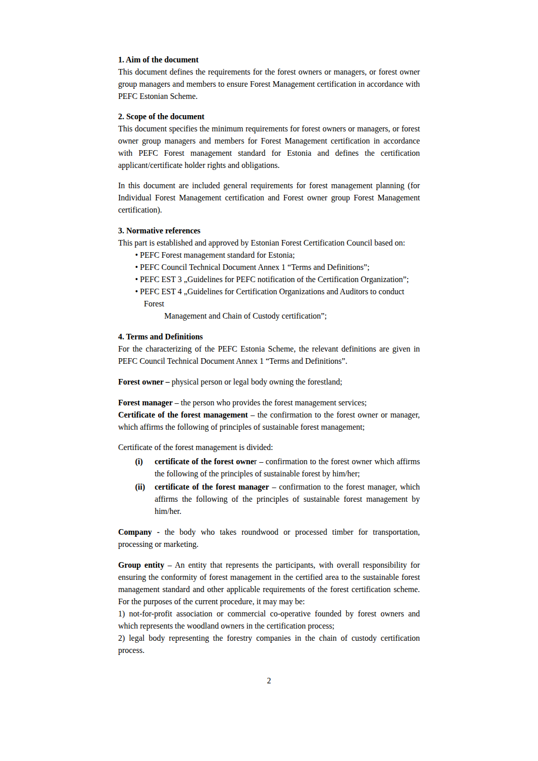1. Aim of the document
This document defines the requirements for the forest owners or managers, or forest owner group managers and members to ensure Forest Management certification in accordance with PEFC Estonian Scheme.
2. Scope of the document
This document specifies the minimum requirements for forest owners or managers, or forest owner group managers and members for Forest Management certification in accordance with PEFC Forest management standard for Estonia and defines the certification applicant/certificate holder rights and obligations.
In this document are included general requirements for forest management planning (for Individual Forest Management certification and Forest owner group Forest Management certification).
3. Normative references
This part is established and approved by Estonian Forest Certification Council based on:
• PEFC Forest management standard for Estonia;
• PEFC Council Technical Document Annex 1 “Terms and Definitions”;
• PEFC EST 3 „Guidelines for PEFC notification of the Certification Organization”;
• PEFC EST 4 „Guidelines for Certification Organizations and Auditors to conduct ForestManagement and Chain of Custody certification”;
4. Terms and Definitions
For the characterizing of the PEFC Estonia Scheme, the relevant definitions are given in PEFC Council Technical Document Annex 1 “Terms and Definitions”.
Forest owner – physical person or legal body owning the forestland;
Forest manager – the person who provides the forest management services;
Certificate of the forest management – the confirmation to the forest owner or manager, which affirms the following of principles of sustainable forest management;
Certificate of the forest management is divided:
(i) certificate of the forest owner – confirmation to the forest owner which affirms the following of the principles of sustainable forest by him/her;
(ii) certificate of the forest manager – confirmation to the forest manager, which affirms the following of the principles of sustainable forest management by him/her.
Company - the body who takes roundwood or processed timber for transportation, processing or marketing.
Group entity – An entity that represents the participants, with overall responsibility for ensuring the conformity of forest management in the certified area to the sustainable forest management standard and other applicable requirements of the forest certification scheme. For the purposes of the current procedure, it may may be:
1) not-for-profit association or commercial co-operative founded by forest owners and which represents the woodland owners in the certification process;
2) legal body representing the forestry companies in the chain of custody certification process.
2